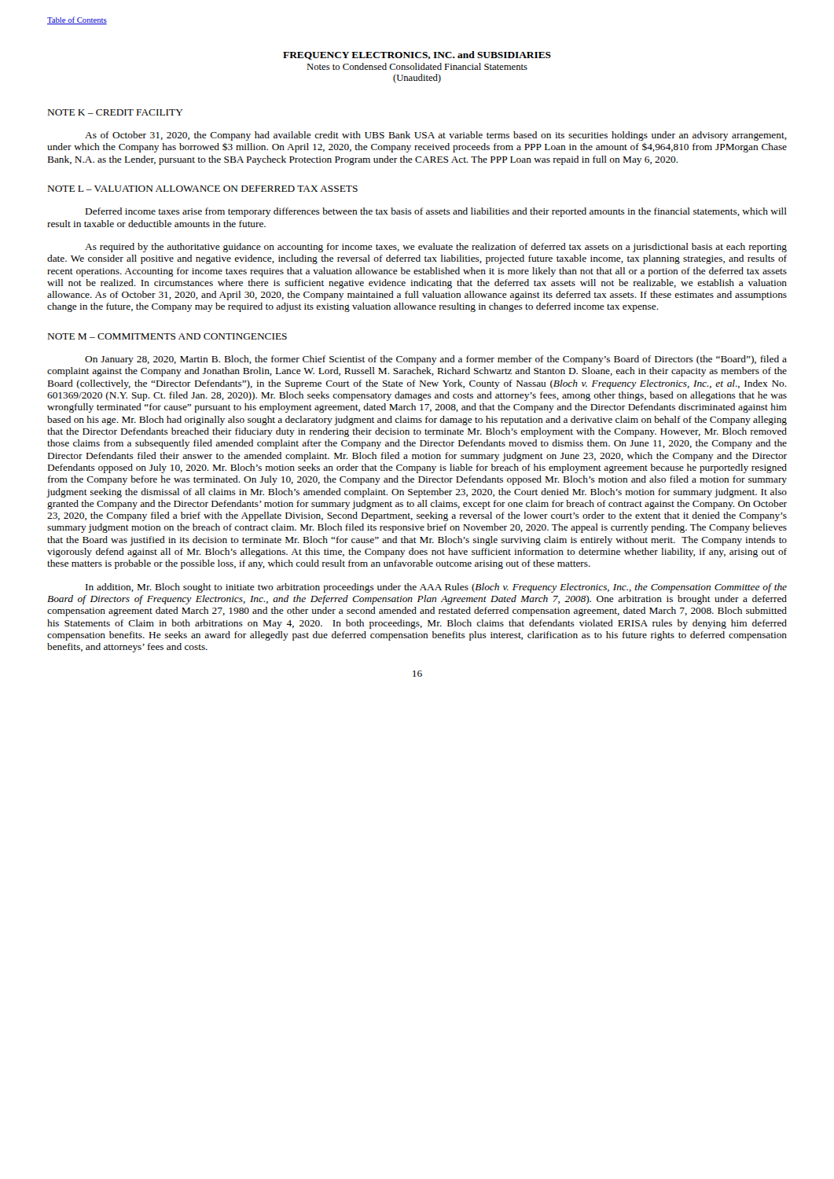Table of Contents
FREQUENCY ELECTRONICS, INC. and SUBSIDIARIES
Notes to Condensed Consolidated Financial Statements
(Unaudited)
NOTE K – CREDIT FACILITY
As of October 31, 2020, the Company had available credit with UBS Bank USA at variable terms based on its securities holdings under an advisory arrangement, under which the Company has borrowed $3 million. On April 12, 2020, the Company received proceeds from a PPP Loan in the amount of $4,964,810 from JPMorgan Chase Bank, N.A. as the Lender, pursuant to the SBA Paycheck Protection Program under the CARES Act. The PPP Loan was repaid in full on May 6, 2020.
NOTE L – VALUATION ALLOWANCE ON DEFERRED TAX ASSETS
Deferred income taxes arise from temporary differences between the tax basis of assets and liabilities and their reported amounts in the financial statements, which will result in taxable or deductible amounts in the future.
As required by the authoritative guidance on accounting for income taxes, we evaluate the realization of deferred tax assets on a jurisdictional basis at each reporting date. We consider all positive and negative evidence, including the reversal of deferred tax liabilities, projected future taxable income, tax planning strategies, and results of recent operations. Accounting for income taxes requires that a valuation allowance be established when it is more likely than not that all or a portion of the deferred tax assets will not be realized. In circumstances where there is sufficient negative evidence indicating that the deferred tax assets will not be realizable, we establish a valuation allowance. As of October 31, 2020, and April 30, 2020, the Company maintained a full valuation allowance against its deferred tax assets. If these estimates and assumptions change in the future, the Company may be required to adjust its existing valuation allowance resulting in changes to deferred income tax expense.
NOTE M – COMMITMENTS AND CONTINGENCIES
On January 28, 2020, Martin B. Bloch, the former Chief Scientist of the Company and a former member of the Company’s Board of Directors (the “Board”), filed a complaint against the Company and Jonathan Brolin, Lance W. Lord, Russell M. Sarachek, Richard Schwartz and Stanton D. Sloane, each in their capacity as members of the Board (collectively, the “Director Defendants”), in the Supreme Court of the State of New York, County of Nassau (Bloch v. Frequency Electronics, Inc., et al., Index No. 601369/2020 (N.Y. Sup. Ct. filed Jan. 28, 2020)). Mr. Bloch seeks compensatory damages and costs and attorney’s fees, among other things, based on allegations that he was wrongfully terminated “for cause” pursuant to his employment agreement, dated March 17, 2008, and that the Company and the Director Defendants discriminated against him based on his age. Mr. Bloch had originally also sought a declaratory judgment and claims for damage to his reputation and a derivative claim on behalf of the Company alleging that the Director Defendants breached their fiduciary duty in rendering their decision to terminate Mr. Bloch’s employment with the Company. However, Mr. Bloch removed those claims from a subsequently filed amended complaint after the Company and the Director Defendants moved to dismiss them. On June 11, 2020, the Company and the Director Defendants filed their answer to the amended complaint. Mr. Bloch filed a motion for summary judgment on June 23, 2020, which the Company and the Director Defendants opposed on July 10, 2020. Mr. Bloch’s motion seeks an order that the Company is liable for breach of his employment agreement because he purportedly resigned from the Company before he was terminated. On July 10, 2020, the Company and the Director Defendants opposed Mr. Bloch’s motion and also filed a motion for summary judgment seeking the dismissal of all claims in Mr. Bloch’s amended complaint. On September 23, 2020, the Court denied Mr. Bloch’s motion for summary judgment. It also granted the Company and the Director Defendants’ motion for summary judgment as to all claims, except for one claim for breach of contract against the Company. On October 23, 2020, the Company filed a brief with the Appellate Division, Second Department, seeking a reversal of the lower court’s order to the extent that it denied the Company’s summary judgment motion on the breach of contract claim. Mr. Bloch filed its responsive brief on November 20, 2020. The appeal is currently pending. The Company believes that the Board was justified in its decision to terminate Mr. Bloch “for cause” and that Mr. Bloch’s single surviving claim is entirely without merit. The Company intends to vigorously defend against all of Mr. Bloch’s allegations. At this time, the Company does not have sufficient information to determine whether liability, if any, arising out of these matters is probable or the possible loss, if any, which could result from an unfavorable outcome arising out of these matters.
In addition, Mr. Bloch sought to initiate two arbitration proceedings under the AAA Rules (Bloch v. Frequency Electronics, Inc., the Compensation Committee of the Board of Directors of Frequency Electronics, Inc., and the Deferred Compensation Plan Agreement Dated March 7, 2008). One arbitration is brought under a deferred compensation agreement dated March 27, 1980 and the other under a second amended and restated deferred compensation agreement, dated March 7, 2008. Bloch submitted his Statements of Claim in both arbitrations on May 4, 2020. In both proceedings, Mr. Bloch claims that defendants violated ERISA rules by denying him deferred compensation benefits. He seeks an award for allegedly past due deferred compensation benefits plus interest, clarification as to his future rights to deferred compensation benefits, and attorneys’ fees and costs.
16